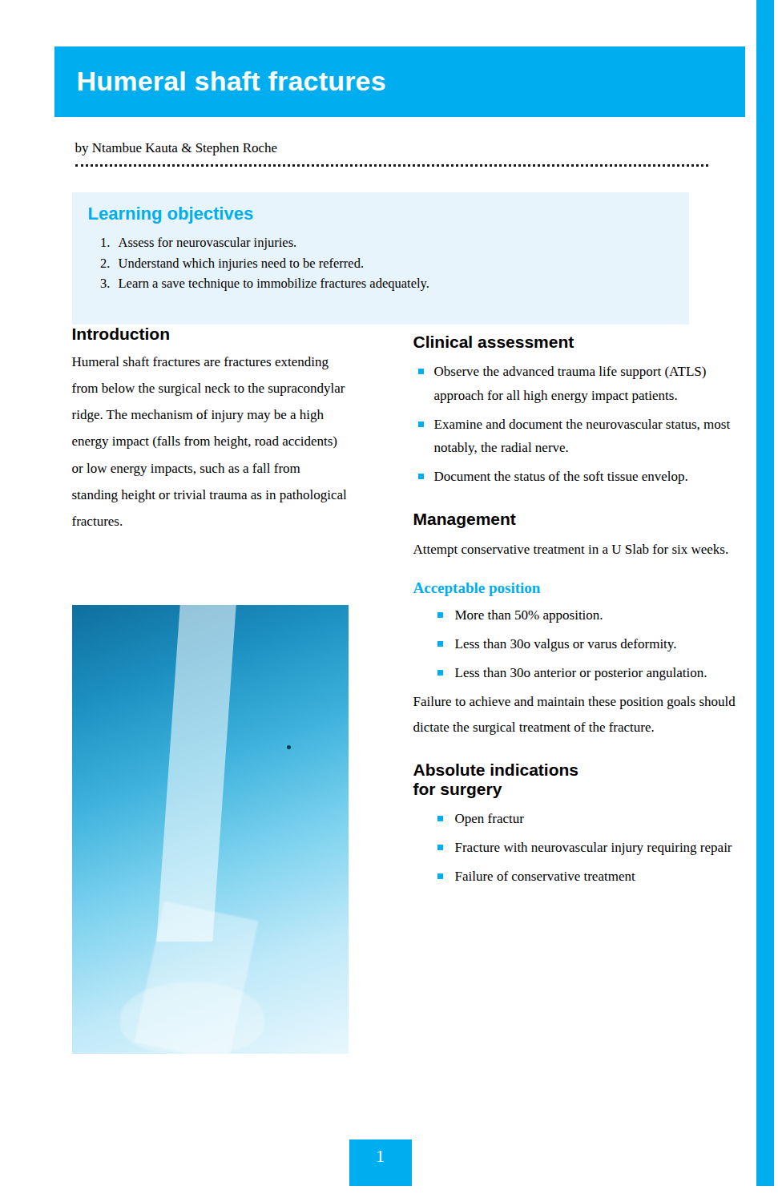Humeral shaft fractures
by Ntambue Kauta & Stephen Roche
Learning objectives
Assess for neurovascular injuries.
Understand which injuries need to be referred.
Learn a save technique to immobilize fractures adequately.
Introduction
Humeral shaft fractures are fractures extending from below the surgical neck to the supracondylar ridge. The mechanism of injury may be a high energy impact (falls from height, road accidents) or low energy impacts, such as a fall from standing height or trivial trauma as in pathological fractures.
Clinical assessment
Observe the advanced trauma life support (ATLS) approach for all high energy impact patients.
Examine and document the neurovascular status, most notably, the radial nerve.
Document the status of the soft tissue envelop.
Management
Attempt conservative treatment in a U Slab for six weeks.
Acceptable position
More than 50% apposition.
Less than 30o valgus or varus deformity.
Less than 30o anterior or posterior angulation.
Failure to achieve and maintain these position goals should dictate the surgical treatment of the fracture.
Absolute indications
for surgery
Open fractur
Fracture with neurovascular injury requiring repair
Failure of conservative treatment
1